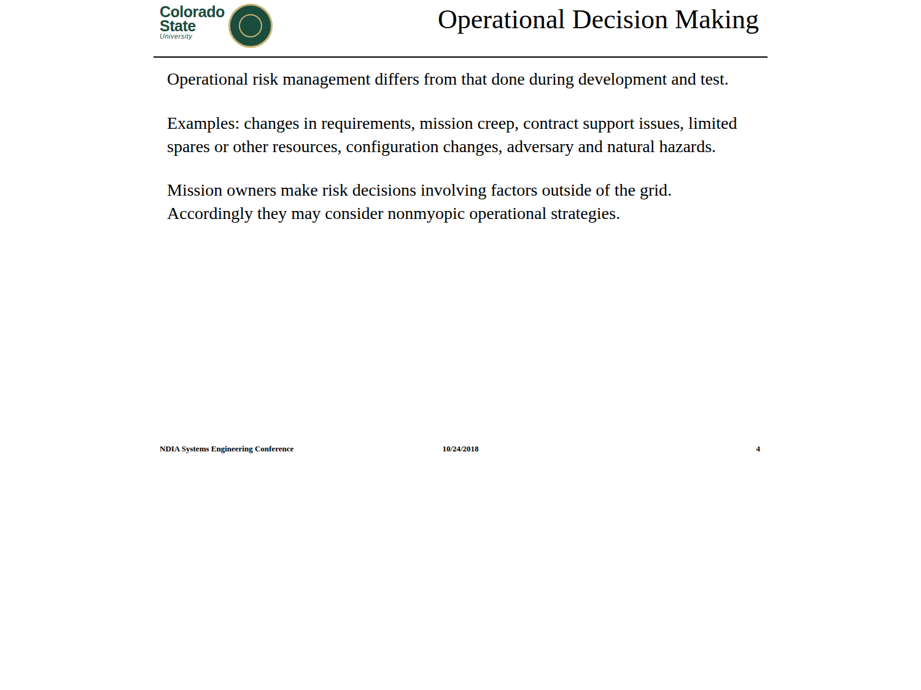Colorado State University
Operational Decision Making
Operational risk management differs from that done during development and test.
Examples: changes in requirements, mission creep, contract support issues, limited spares or other resources, configuration changes, adversary and natural hazards.
Mission owners make risk decisions involving factors outside of the grid. Accordingly they may consider nonmyopic operational strategies.
NDIA Systems Engineering Conference
10/24/2018
4